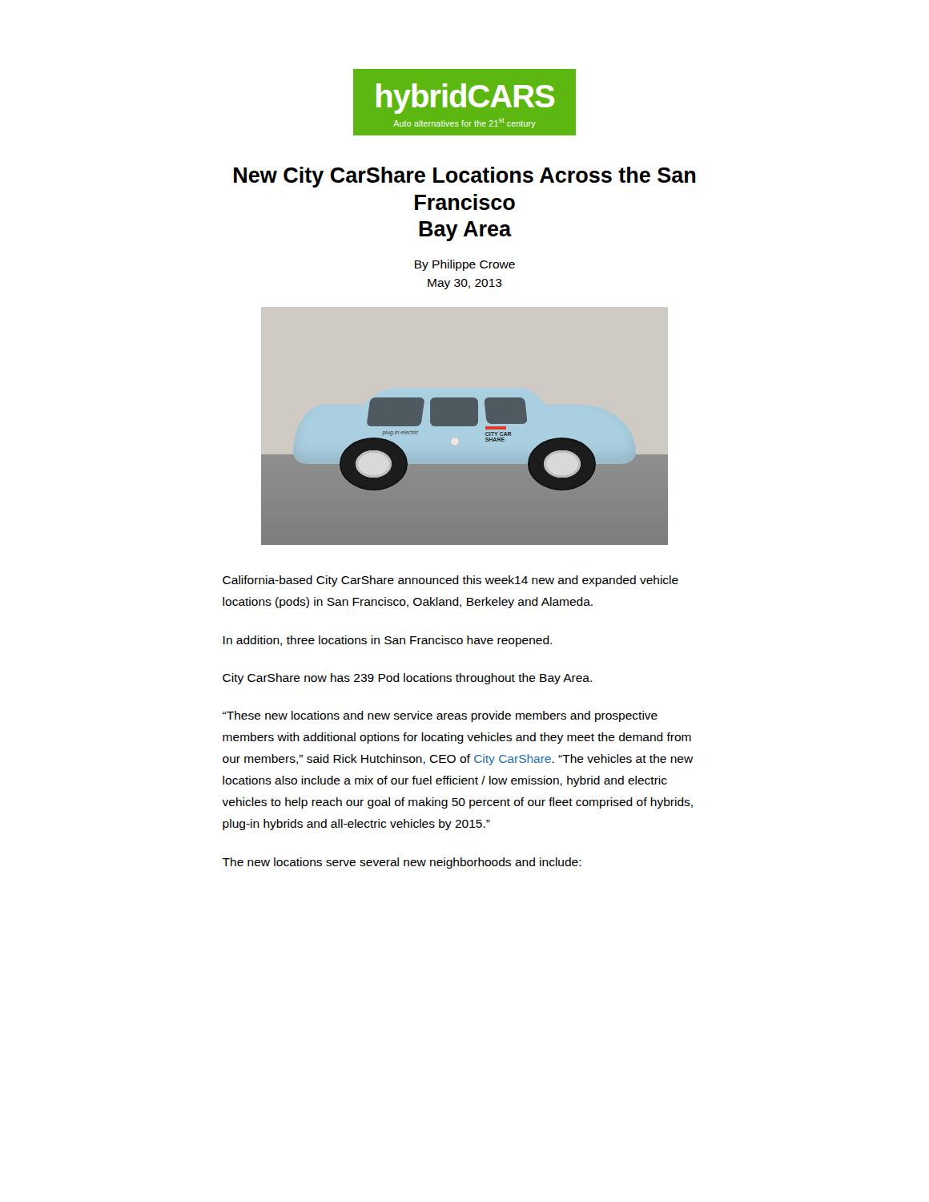hybrid CARS
Auto alternatives for the 21st century
New City CarShare Locations Across the San Francisco
Bay Area
By Philippe Crowe
May 30, 2013
plug-in electric
CITY CAR
SHARE
California-based City CarShare announced this week14 new and expanded vehicle locations (pods) in San Francisco, Oakland, Berkeley and Alameda.
In addition, three locations in San Francisco have reopened.
City CarShare now has 239 Pod locations throughout the Bay Area.
“These new locations and new service areas provide members and prospective members with additional options for locating vehicles and they meet the demand from our members,” said Rick Hutchinson, CEO of City CarShare. “The vehicles at the new locations also include a mix of our fuel efficient / low emission, hybrid and electric vehicles to help reach our goal of making 50 percent of our fleet comprised of hybrids, plug-in hybrids and all-electric vehicles by 2015.”
The new locations serve several new neighborhoods and include: